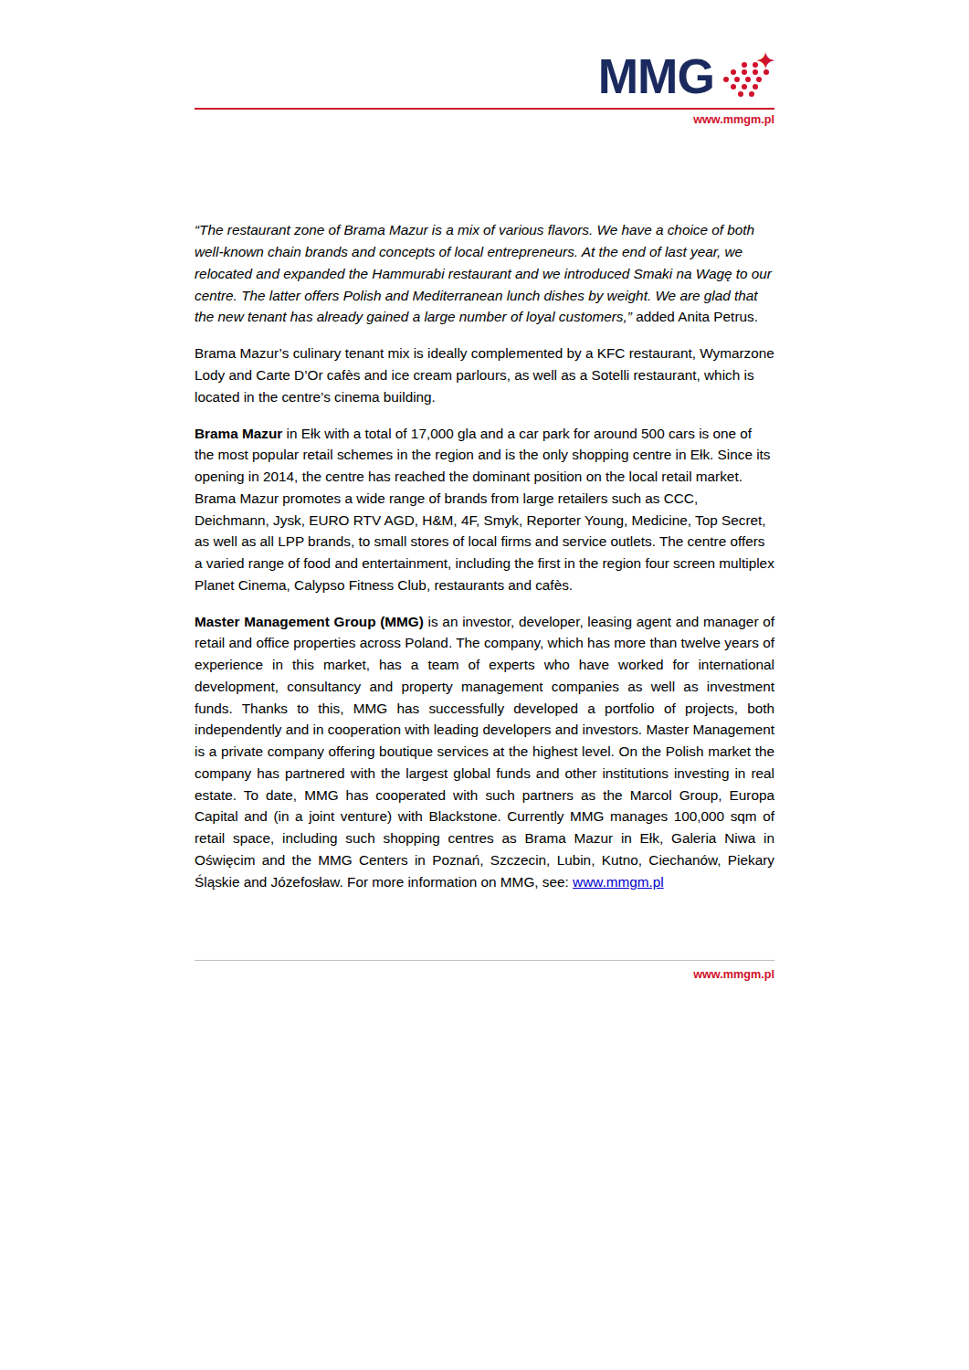MMG
✦
www.mmgm.pl
“The restaurant zone of Brama Mazur is a mix of various flavors. We have a choice of both well-known chain brands and concepts of local entrepreneurs. At the end of last year, we relocated and expanded the Hammurabi restaurant and we introduced Smaki na Wagę to our centre. The latter offers Polish and Mediterranean lunch dishes by weight. We are glad that the new tenant has already gained a large number of loyal customers,” added Anita Petrus.
Brama Mazur’s culinary tenant mix is ideally complemented by a KFC restaurant, Wymarzone Lody and Carte D’Or cafès and ice cream parlours, as well as a Sotelli restaurant, which is located in the centre’s cinema building.
Brama Mazur in Ełk with a total of 17,000 gla and a car park for around 500 cars is one of the most popular retail schemes in the region and is the only shopping centre in Ełk. Since its opening in 2014, the centre has reached the dominant position on the local retail market. Brama Mazur promotes a wide range of brands from large retailers such as CCC, Deichmann, Jysk, EURO RTV AGD, H&M, 4F, Smyk, Reporter Young, Medicine, Top Secret, as well as all LPP brands, to small stores of local firms and service outlets. The centre offers a varied range of food and entertainment, including the first in the region four screen multiplex Planet Cinema, Calypso Fitness Club, restaurants and cafès.
Master Management Group (MMG) is an investor, developer, leasing agent and manager of retail and office properties across Poland. The company, which has more than twelve years of experience in this market, has a team of experts who have worked for international development, consultancy and property management companies as well as investment funds. Thanks to this, MMG has successfully developed a portfolio of projects, both independently and in cooperation with leading developers and investors. Master Management is a private company offering boutique services at the highest level. On the Polish market the company has partnered with the largest global funds and other institutions investing in real estate. To date, MMG has cooperated with such partners as the Marcol Group, Europa Capital and (in a joint venture) with Blackstone. Currently MMG manages 100,000 sqm of retail space, including such shopping centres as Brama Mazur in Ełk, Galeria Niwa in Oświęcim and the MMG Centers in Poznań, Szczecin, Lubin, Kutno, Ciechanów, Piekary Śląskie and Józefosław. For more information on MMG, see: www.mmgm.pl
www.mmgm.pl